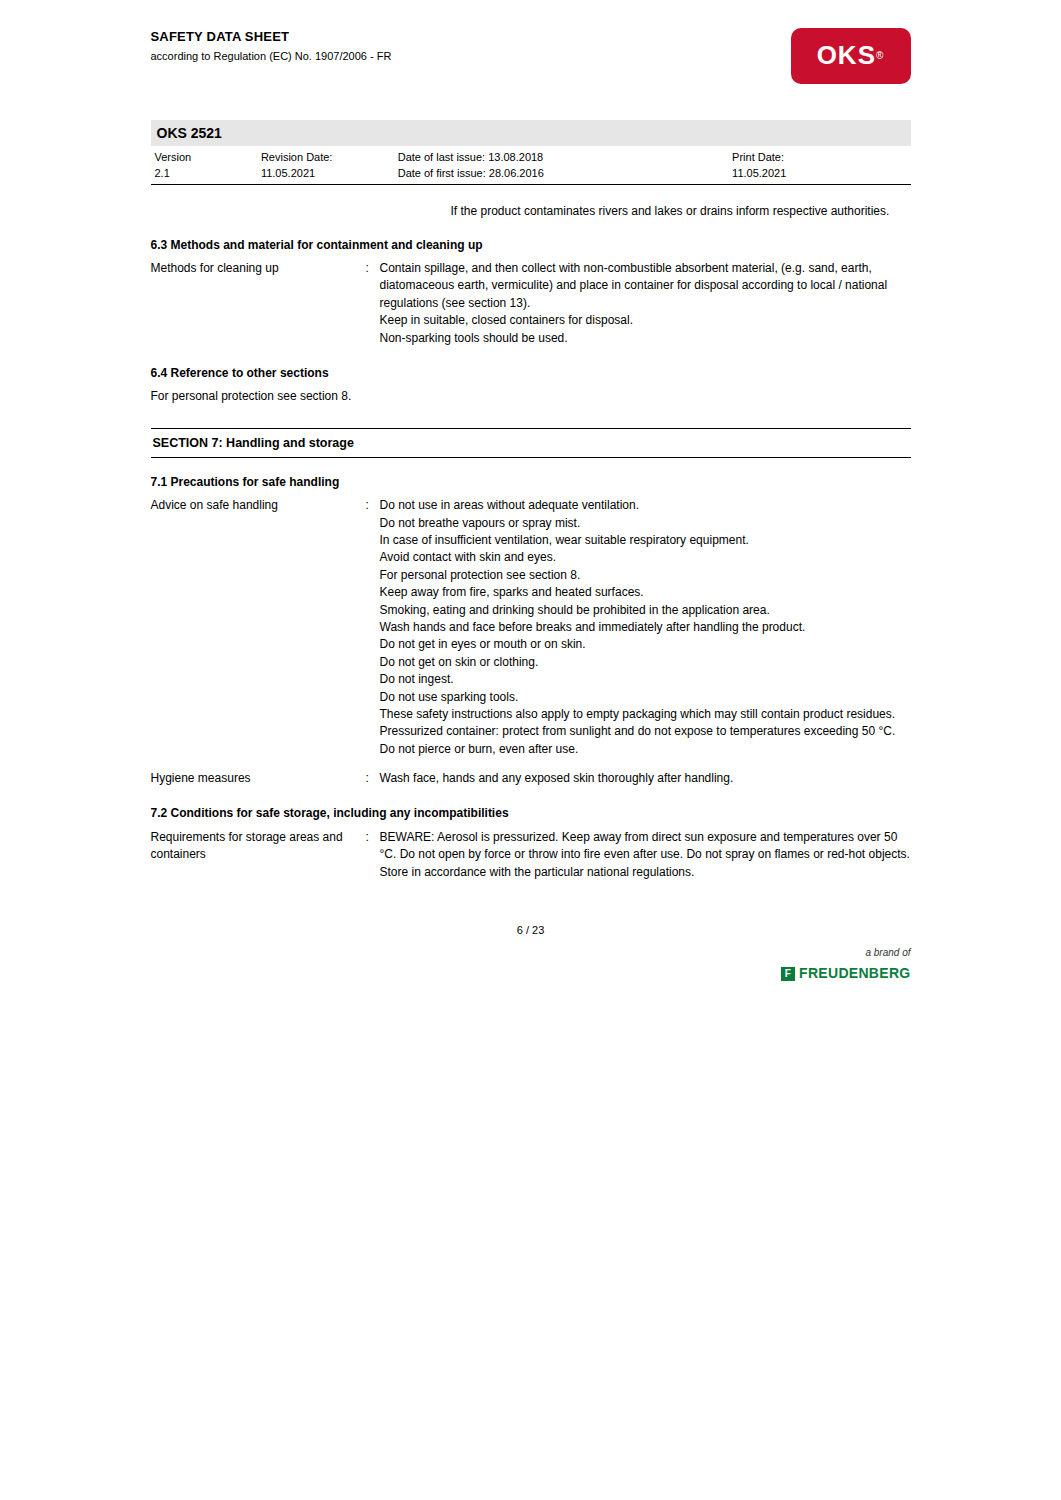SAFETY DATA SHEET
according to Regulation (EC) No. 1907/2006 - FR
OKS®
OKS 2521
| Version 2.1 | Revision Date: 11.05.2021 | Date of last issue: 13.08.2018 Date of first issue: 28.06.2016 | Print Date: 11.05.2021 |
If the product contaminates rivers and lakes or drains inform respective authorities.
6.3 Methods and material for containment and cleaning up
| Methods for cleaning up | : | Contain spillage, and then collect with non-combustible absorbent material, (e.g. sand, earth, diatomaceous earth, vermiculite) and place in container for disposal according to local / national regulations (see section 13). Keep in suitable, closed containers for disposal. Non-sparking tools should be used. |
6.4 Reference to other sections
For personal protection see section 8.
SECTION 7: Handling and storage
7.1 Precautions for safe handling
| Advice on safe handling | : | Do not use in areas without adequate ventilation. Do not breathe vapours or spray mist. In case of insufficient ventilation, wear suitable respiratory equipment. Avoid contact with skin and eyes. For personal protection see section 8. Keep away from fire, sparks and heated surfaces. Smoking, eating and drinking should be prohibited in the application area. Wash hands and face before breaks and immediately after handling the product. Do not get in eyes or mouth or on skin. Do not get on skin or clothing. Do not ingest. Do not use sparking tools. These safety instructions also apply to empty packaging which may still contain product residues. Pressurized container: protect from sunlight and do not expose to temperatures exceeding 50 °C. Do not pierce or burn, even after use. |
| Hygiene measures | : | Wash face, hands and any exposed skin thoroughly after handling. |
7.2 Conditions for safe storage, including any incompatibilities
| Requirements for storage areas and containers | : | BEWARE: Aerosol is pressurized. Keep away from direct sun exposure and temperatures over 50 °C. Do not open by force or throw into fire even after use. Do not spray on flames or red-hot objects. Store in accordance with the particular national regulations. |
6 / 23
a brand of
FFREUDENBERG